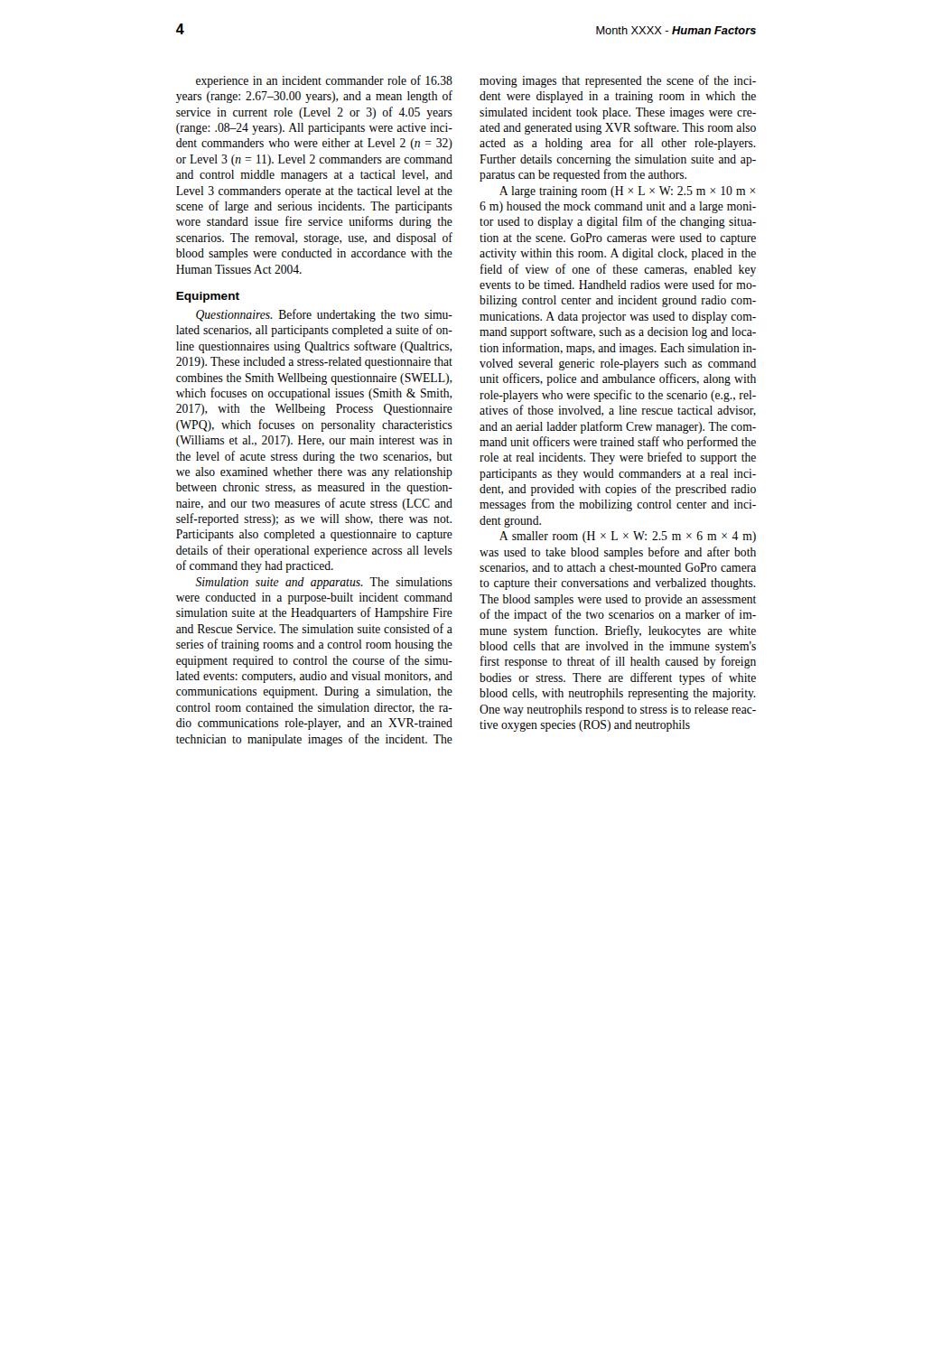4 Month XXXX - Human Factors
experience in an incident commander role of 16.38 years (range: 2.67–30.00 years), and a mean length of service in current role (Level 2 or 3) of 4.05 years (range: .08–24 years). All participants were active incident commanders who were either at Level 2 (n = 32) or Level 3 (n = 11). Level 2 commanders are command and control middle managers at a tactical level, and Level 3 commanders operate at the tactical level at the scene of large and serious incidents. The participants wore standard issue fire service uniforms during the scenarios. The removal, storage, use, and disposal of blood samples were conducted in accordance with the Human Tissues Act 2004.
Equipment
Questionnaires. Before undertaking the two simulated scenarios, all participants completed a suite of online questionnaires using Qualtrics software (Qualtrics, 2019). These included a stress-related questionnaire that combines the Smith Wellbeing questionnaire (SWELL), which focuses on occupational issues (Smith & Smith, 2017), with the Wellbeing Process Questionnaire (WPQ), which focuses on personality characteristics (Williams et al., 2017). Here, our main interest was in the level of acute stress during the two scenarios, but we also examined whether there was any relationship between chronic stress, as measured in the questionnaire, and our two measures of acute stress (LCC and self-reported stress); as we will show, there was not. Participants also completed a questionnaire to capture details of their operational experience across all levels of command they had practiced.
Simulation suite and apparatus. The simulations were conducted in a purpose-built incident command simulation suite at the Headquarters of Hampshire Fire and Rescue Service. The simulation suite consisted of a series of training rooms and a control room housing the equipment required to control the course of the simulated events: computers, audio and visual monitors, and communications equipment. During a simulation, the control room contained the simulation director, the radio communications role-player, and an XVR-trained technician to manipulate images of the incident. The moving images that represented the scene of the incident were displayed in a training room in which the simulated incident took place. These images were created and generated using XVR software. This room also acted as a holding area for all other role-players. Further details concerning the simulation suite and apparatus can be requested from the authors.
A large training room (H × L × W: 2.5 m × 10 m × 6 m) housed the mock command unit and a large monitor used to display a digital film of the changing situation at the scene. GoPro cameras were used to capture activity within this room. A digital clock, placed in the field of view of one of these cameras, enabled key events to be timed. Handheld radios were used for mobilizing control center and incident ground radio communications. A data projector was used to display command support software, such as a decision log and location information, maps, and images. Each simulation involved several generic role-players such as command unit officers, police and ambulance officers, along with role-players who were specific to the scenario (e.g., relatives of those involved, a line rescue tactical advisor, and an aerial ladder platform Crew manager). The command unit officers were trained staff who performed the role at real incidents. They were briefed to support the participants as they would commanders at a real incident, and provided with copies of the prescribed radio messages from the mobilizing control center and incident ground.
A smaller room (H × L × W: 2.5 m × 6 m × 4 m) was used to take blood samples before and after both scenarios, and to attach a chest-mounted GoPro camera to capture their conversations and verbalized thoughts. The blood samples were used to provide an assessment of the impact of the two scenarios on a marker of immune system function. Briefly, leukocytes are white blood cells that are involved in the immune system's first response to threat of ill health caused by foreign bodies or stress. There are different types of white blood cells, with neutrophils representing the majority. One way neutrophils respond to stress is to release reactive oxygen species (ROS) and neutrophils